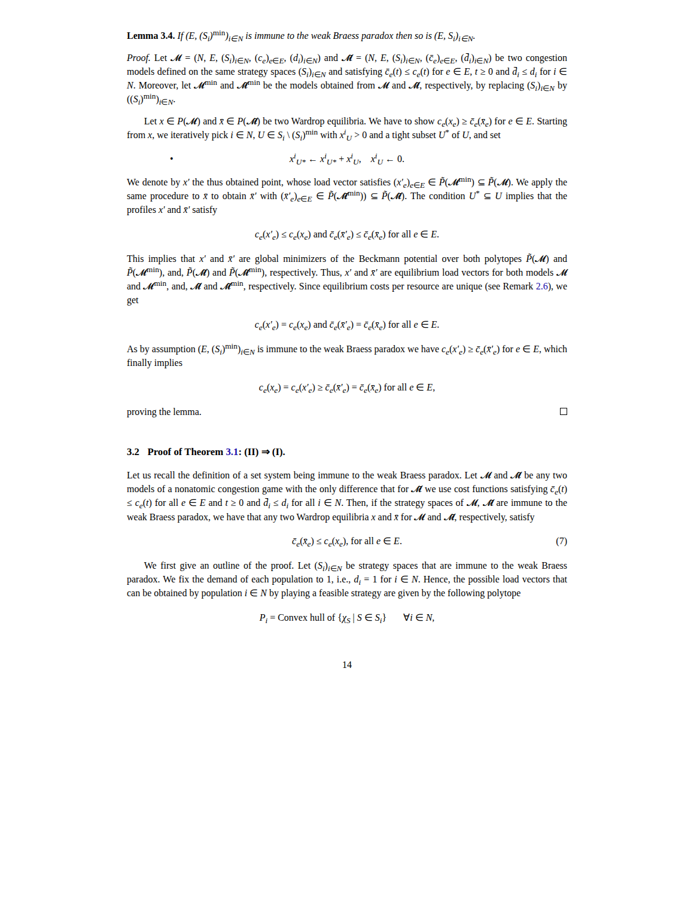Lemma 3.4. If (E, (Si)min)i∈N is immune to the weak Braess paradox then so is (E, Si)i∈N.
Proof. Let 𝓜 = (N, E, (Si)i∈N, (ce)e∈E, (di)i∈N) and 𝓜̄ = (N, E, (Si)i∈N, (c̄e)e∈E, (d̄i)i∈N) be two congestion models defined on the same strategy spaces (Si)i∈N and satisfying c̄e(t) ≤ ce(t) for e ∈ E, t ≥ 0 and d̄i ≤ di for i ∈ N. Moreover, let 𝓜min and 𝓜̄min be the models obtained from 𝓜 and 𝓜̄, respectively, by replacing (Si)i∈N by ((Si)min)i∈N.
Let x ∈ P(𝓜) and x̄ ∈ P(𝓜̄) be two Wardrop equilibria. We have to show ce(xe) ≥ c̄e(x̄e) for e ∈ E. Starting from x, we iteratively pick i ∈ N, U ∈ Si \ (Si)min with xiU > 0 and a tight subset U* of U, and set
xiU* ← xiU* + xiU, xiU ← 0.
We denote by x′ the thus obtained point, whose load vector satisfies (x′e)e∈E ∈ P̃(𝓜min) ⊆ P̃(𝓜). We apply the same procedure to x̄ to obtain x̄′ with (x̄′e)e∈E ∈ P̃(𝓜̄min)) ⊆ P̃(𝓜̄). The condition U* ⊆ U implies that the profiles x′ and x̄′ satisfy
ce(x′e) ≤ ce(xe) and c̄e(x̄′e) ≤ c̄e(x̄e) for all e ∈ E.
This implies that x′ and x̄′ are global minimizers of the Beckmann potential over both polytopes P̃(𝓜) and P̃(𝓜min), and, P̃(𝓜̄) and P̃(𝓜̄min), respectively. Thus, x′ and x̄′ are equilibrium load vectors for both models 𝓜 and 𝓜min, and, 𝓜̄ and 𝓜̄min, respectively. Since equilibrium costs per resource are unique (see Remark 2.6), we get
ce(x′e) = ce(xe) and c̄e(x̄′e) = c̄e(x̄e) for all e ∈ E.
As by assumption (E, (Si)min)i∈N is immune to the weak Braess paradox we have ce(x′e) ≥ c̄e(x̄′e) for e ∈ E, which finally implies
ce(xe) = ce(x′e) ≥ c̄e(x̄′e) = c̄e(x̄e) for all e ∈ E,
proving the lemma.
3.2 Proof of Theorem 3.1: (II) ⇒ (I).
Let us recall the definition of a set system being immune to the weak Braess paradox. Let 𝓜 and 𝓜̄ be any two models of a nonatomic congestion game with the only difference that for 𝓜̄ we use cost functions satisfying c̄e(t) ≤ ce(t) for all e ∈ E and t ≥ 0 and d̄i ≤ di for all i ∈ N. Then, if the strategy spaces of 𝓜, 𝓜̄ are immune to the weak Braess paradox, we have that any two Wardrop equilibria x and x̄ for 𝓜 and 𝓜̄, respectively, satisfy
c̄e(x̄e) ≤ ce(xe), for all e ∈ E. (7)
We first give an outline of the proof. Let (Si)i∈N be strategy spaces that are immune to the weak Braess paradox. We fix the demand of each population to 1, i.e., di = 1 for i ∈ N. Hence, the possible load vectors that can be obtained by population i ∈ N by playing a feasible strategy are given by the following polytope
Pi = Convex hull of {χS | S ∈ Si} ∀i ∈ N,
14